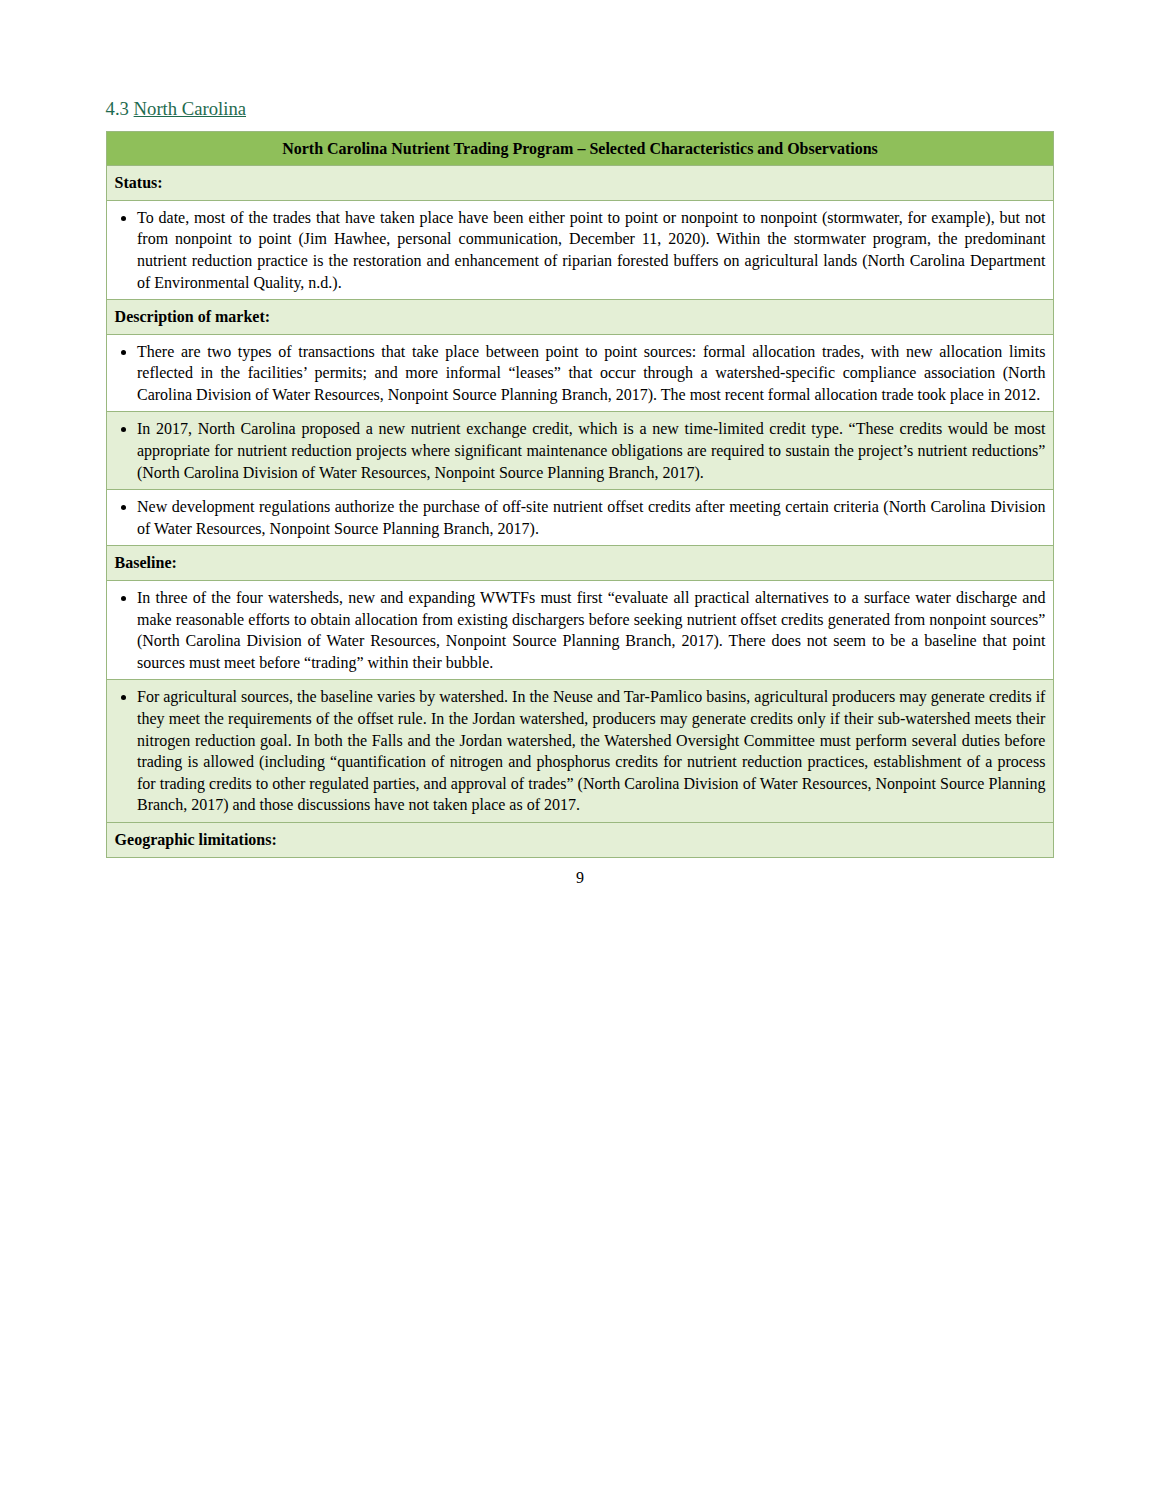4.3 North Carolina
| North Carolina Nutrient Trading Program – Selected Characteristics and Observations |
| Status: |
| To date, most of the trades that have taken place have been either point to point or nonpoint to nonpoint (stormwater, for example), but not from nonpoint to point (Jim Hawhee, personal communication, December 11, 2020). Within the stormwater program, the predominant nutrient reduction practice is the restoration and enhancement of riparian forested buffers on agricultural lands (North Carolina Department of Environmental Quality, n.d.). |
| Description of market: |
| There are two types of transactions that take place between point to point sources: formal allocation trades, with new allocation limits reflected in the facilities’ permits; and more informal “leases” that occur through a watershed-specific compliance association (North Carolina Division of Water Resources, Nonpoint Source Planning Branch, 2017). The most recent formal allocation trade took place in 2012. |
| In 2017, North Carolina proposed a new nutrient exchange credit, which is a new time-limited credit type. “These credits would be most appropriate for nutrient reduction projects where significant maintenance obligations are required to sustain the project’s nutrient reductions” (North Carolina Division of Water Resources, Nonpoint Source Planning Branch, 2017). |
| New development regulations authorize the purchase of off-site nutrient offset credits after meeting certain criteria (North Carolina Division of Water Resources, Nonpoint Source Planning Branch, 2017). |
| Baseline: |
| In three of the four watersheds, new and expanding WWTFs must first “evaluate all practical alternatives to a surface water discharge and make reasonable efforts to obtain allocation from existing dischargers before seeking nutrient offset credits generated from nonpoint sources” (North Carolina Division of Water Resources, Nonpoint Source Planning Branch, 2017). There does not seem to be a baseline that point sources must meet before “trading” within their bubble. |
| For agricultural sources, the baseline varies by watershed. In the Neuse and Tar-Pamlico basins, agricultural producers may generate credits if they meet the requirements of the offset rule. In the Jordan watershed, producers may generate credits only if their sub-watershed meets their nitrogen reduction goal. In both the Falls and the Jordan watershed, the Watershed Oversight Committee must perform several duties before trading is allowed (including “quantification of nitrogen and phosphorus credits for nutrient reduction practices, establishment of a process for trading credits to other regulated parties, and approval of trades” (North Carolina Division of Water Resources, Nonpoint Source Planning Branch, 2017) and those discussions have not taken place as of 2017. |
| Geographic limitations: |
9